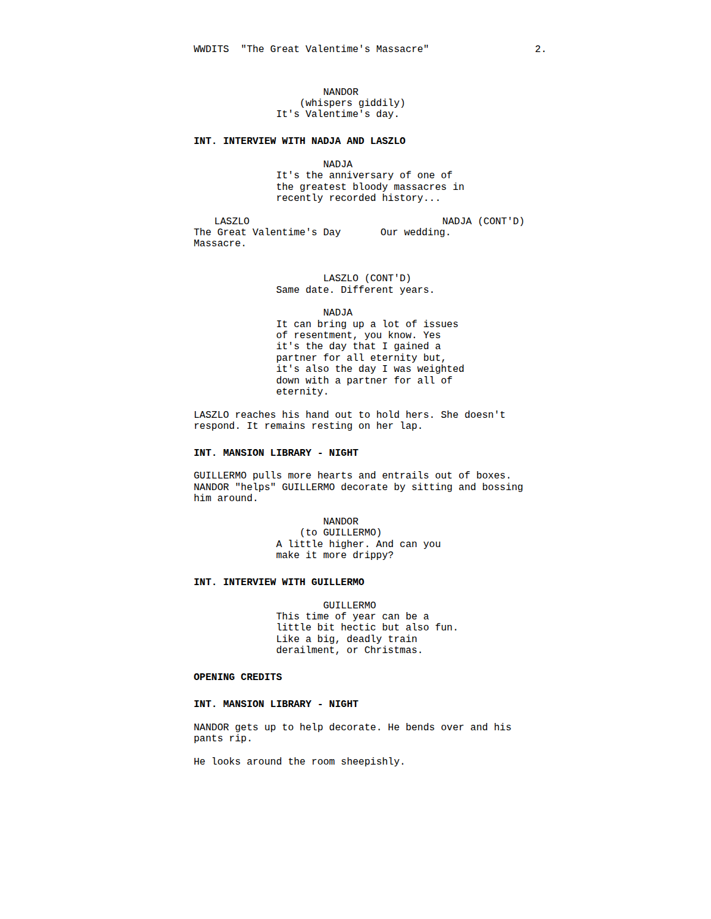WWDITS "The Great Valentime's Massacre" 2.
NANDOR
(whispers giddily)
It's Valentime's day.
INT. INTERVIEW WITH NADJA AND LASZLO
NADJA
It's the anniversary of one of the greatest bloody massacres in recently recorded history...
LASZLO
The Great Valentime's Day Massacre.
NADJA (CONT'D)
Our wedding.
LASZLO (CONT'D)
Same date. Different years.
NADJA
It can bring up a lot of issues of resentment, you know. Yes it's the day that I gained a partner for all eternity but, it's also the day I was weighted down with a partner for all of eternity.
LASZLO reaches his hand out to hold hers. She doesn't respond. It remains resting on her lap.
INT. MANSION LIBRARY - NIGHT
GUILLERMO pulls more hearts and entrails out of boxes. NANDOR "helps" GUILLERMO decorate by sitting and bossing him around.
NANDOR
(to GUILLERMO)
A little higher. And can you make it more drippy?
INT. INTERVIEW WITH GUILLERMO
GUILLERMO
This time of year can be a little bit hectic but also fun. Like a big, deadly train derailment, or Christmas.
OPENING CREDITS
INT. MANSION LIBRARY - NIGHT
NANDOR gets up to help decorate. He bends over and his pants rip.
He looks around the room sheepishly.